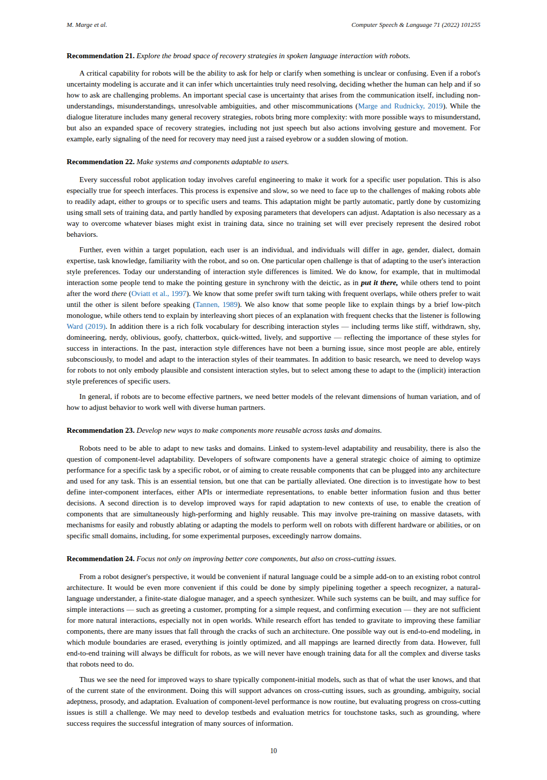M. Marge et al. Computer Speech & Language 71 (2022) 101255
Recommendation 21. Explore the broad space of recovery strategies in spoken language interaction with robots.
A critical capability for robots will be the ability to ask for help or clarify when something is unclear or confusing. Even if a robot's uncertainty modeling is accurate and it can infer which uncertainties truly need resolving, deciding whether the human can help and if so how to ask are challenging problems. An important special case is uncertainty that arises from the communication itself, including non-understandings, misunderstandings, unresolvable ambiguities, and other miscommunications (Marge and Rudnicky, 2019). While the dialogue literature includes many general recovery strategies, robots bring more complexity: with more possible ways to misunderstand, but also an expanded space of recovery strategies, including not just speech but also actions involving gesture and movement. For example, early signaling of the need for recovery may need just a raised eyebrow or a sudden slowing of motion.
Recommendation 22. Make systems and components adaptable to users.
Every successful robot application today involves careful engineering to make it work for a specific user population. This is also especially true for speech interfaces. This process is expensive and slow, so we need to face up to the challenges of making robots able to readily adapt, either to groups or to specific users and teams. This adaptation might be partly automatic, partly done by customizing using small sets of training data, and partly handled by exposing parameters that developers can adjust. Adaptation is also necessary as a way to overcome whatever biases might exist in training data, since no training set will ever precisely represent the desired robot behaviors.
Further, even within a target population, each user is an individual, and individuals will differ in age, gender, dialect, domain expertise, task knowledge, familiarity with the robot, and so on. One particular open challenge is that of adapting to the user's interaction style preferences. Today our understanding of interaction style differences is limited. We do know, for example, that in multimodal interaction some people tend to make the pointing gesture in synchrony with the deictic, as in put it there, while others tend to point after the word there (Oviatt et al., 1997). We know that some prefer swift turn taking with frequent overlaps, while others prefer to wait until the other is silent before speaking (Tannen, 1989). We also know that some people like to explain things by a brief low-pitch monologue, while others tend to explain by interleaving short pieces of an explanation with frequent checks that the listener is following Ward (2019). In addition there is a rich folk vocabulary for describing interaction styles — including terms like stiff, withdrawn, shy, domineering, nerdy, oblivious, goofy, chatterbox, quick-witted, lively, and supportive — reflecting the importance of these styles for success in interactions. In the past, interaction style differences have not been a burning issue, since most people are able, entirely subconsciously, to model and adapt to the interaction styles of their teammates. In addition to basic research, we need to develop ways for robots to not only embody plausible and consistent interaction styles, but to select among these to adapt to the (implicit) interaction style preferences of specific users.
In general, if robots are to become effective partners, we need better models of the relevant dimensions of human variation, and of how to adjust behavior to work well with diverse human partners.
Recommendation 23. Develop new ways to make components more reusable across tasks and domains.
Robots need to be able to adapt to new tasks and domains. Linked to system-level adaptability and reusability, there is also the question of component-level adaptability. Developers of software components have a general strategic choice of aiming to optimize performance for a specific task by a specific robot, or of aiming to create reusable components that can be plugged into any architecture and used for any task. This is an essential tension, but one that can be partially alleviated. One direction is to investigate how to best define inter-component interfaces, either APIs or intermediate representations, to enable better information fusion and thus better decisions. A second direction is to develop improved ways for rapid adaptation to new contexts of use, to enable the creation of components that are simultaneously high-performing and highly reusable. This may involve pre-training on massive datasets, with mechanisms for easily and robustly ablating or adapting the models to perform well on robots with different hardware or abilities, or on specific small domains, including, for some experimental purposes, exceedingly narrow domains.
Recommendation 24. Focus not only on improving better core components, but also on cross-cutting issues.
From a robot designer's perspective, it would be convenient if natural language could be a simple add-on to an existing robot control architecture. It would be even more convenient if this could be done by simply pipelining together a speech recognizer, a natural-language understander, a finite-state dialogue manager, and a speech synthesizer. While such systems can be built, and may suffice for simple interactions — such as greeting a customer, prompting for a simple request, and confirming execution — they are not sufficient for more natural interactions, especially not in open worlds. While research effort has tended to gravitate to improving these familiar components, there are many issues that fall through the cracks of such an architecture. One possible way out is end-to-end modeling, in which module boundaries are erased, everything is jointly optimized, and all mappings are learned directly from data. However, full end-to-end training will always be difficult for robots, as we will never have enough training data for all the complex and diverse tasks that robots need to do.
Thus we see the need for improved ways to share typically component-initial models, such as that of what the user knows, and that of the current state of the environment. Doing this will support advances on cross-cutting issues, such as grounding, ambiguity, social adeptness, prosody, and adaptation. Evaluation of component-level performance is now routine, but evaluating progress on cross-cutting issues is still a challenge. We may need to develop testbeds and evaluation metrics for touchstone tasks, such as grounding, where success requires the successful integration of many sources of information.
10